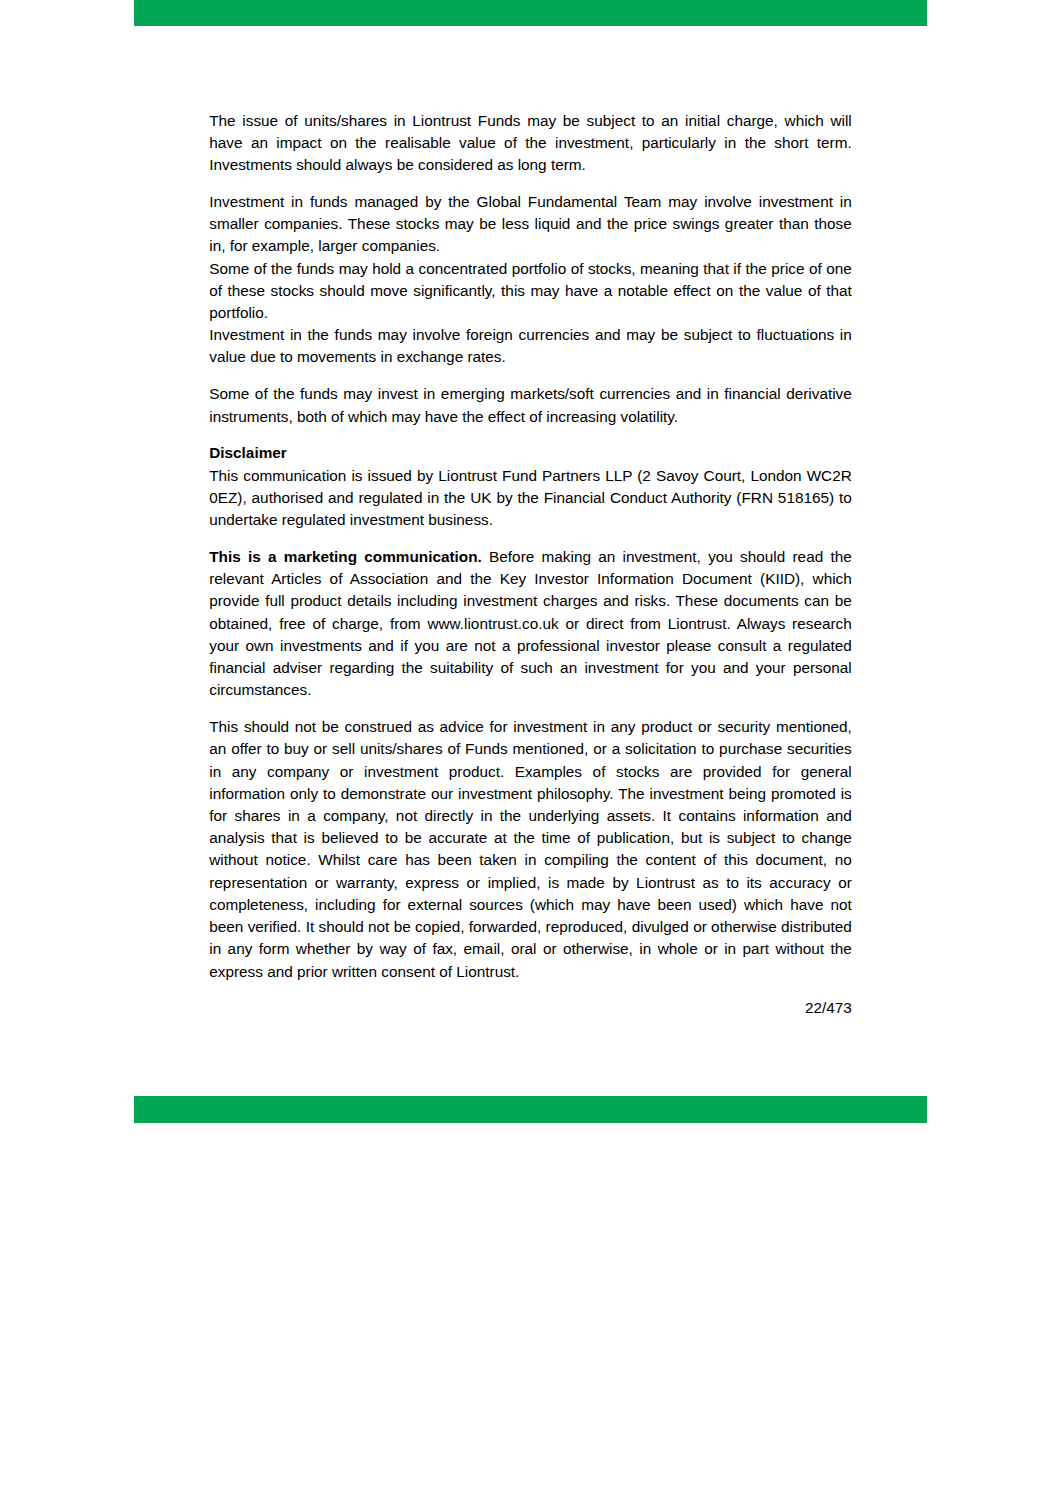The issue of units/shares in Liontrust Funds may be subject to an initial charge, which will have an impact on the realisable value of the investment, particularly in the short term. Investments should always be considered as long term.
Investment in funds managed by the Global Fundamental Team may involve investment in smaller companies. These stocks may be less liquid and the price swings greater than those in, for example, larger companies.
Some of the funds may hold a concentrated portfolio of stocks, meaning that if the price of one of these stocks should move significantly, this may have a notable effect on the value of that portfolio.
Investment in the funds may involve foreign currencies and may be subject to fluctuations in value due to movements in exchange rates.
Some of the funds may invest in emerging markets/soft currencies and in financial derivative instruments, both of which may have the effect of increasing volatility.
Disclaimer
This communication is issued by Liontrust Fund Partners LLP (2 Savoy Court, London WC2R 0EZ), authorised and regulated in the UK by the Financial Conduct Authority (FRN 518165) to undertake regulated investment business.
This is a marketing communication. Before making an investment, you should read the relevant Articles of Association and the Key Investor Information Document (KIID), which provide full product details including investment charges and risks. These documents can be obtained, free of charge, from www.liontrust.co.uk or direct from Liontrust. Always research your own investments and if you are not a professional investor please consult a regulated financial adviser regarding the suitability of such an investment for you and your personal circumstances.
This should not be construed as advice for investment in any product or security mentioned, an offer to buy or sell units/shares of Funds mentioned, or a solicitation to purchase securities in any company or investment product. Examples of stocks are provided for general information only to demonstrate our investment philosophy. The investment being promoted is for shares in a company, not directly in the underlying assets. It contains information and analysis that is believed to be accurate at the time of publication, but is subject to change without notice. Whilst care has been taken in compiling the content of this document, no representation or warranty, express or implied, is made by Liontrust as to its accuracy or completeness, including for external sources (which may have been used) which have not been verified. It should not be copied, forwarded, reproduced, divulged or otherwise distributed in any form whether by way of fax, email, oral or otherwise, in whole or in part without the express and prior written consent of Liontrust.
22/473